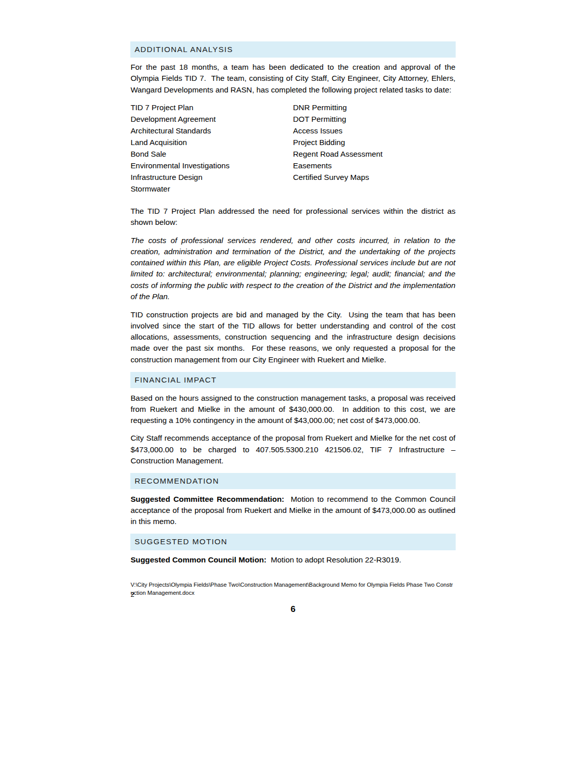Additional Analysis
For the past 18 months, a team has been dedicated to the creation and approval of the Olympia Fields TID 7. The team, consisting of City Staff, City Engineer, City Attorney, Ehlers, Wangard Developments and RASN, has completed the following project related tasks to date:
| TID 7 Project Plan | DNR Permitting |
| Development Agreement | DOT Permitting |
| Architectural Standards | Access Issues |
| Land Acquisition | Project Bidding |
| Bond Sale | Regent Road Assessment |
| Environmental Investigations | Easements |
| Infrastructure Design | Certified Survey Maps |
| Stormwater | |
The TID 7 Project Plan addressed the need for professional services within the district as shown below:
The costs of professional services rendered, and other costs incurred, in relation to the creation, administration and termination of the District, and the undertaking of the projects contained within this Plan, are eligible Project Costs. Professional services include but are not limited to: architectural; environmental; planning; engineering; legal; audit; financial; and the costs of informing the public with respect to the creation of the District and the implementation of the Plan.
TID construction projects are bid and managed by the City. Using the team that has been involved since the start of the TID allows for better understanding and control of the cost allocations, assessments, construction sequencing and the infrastructure design decisions made over the past six months. For these reasons, we only requested a proposal for the construction management from our City Engineer with Ruekert and Mielke.
Financial Impact
Based on the hours assigned to the construction management tasks, a proposal was received from Ruekert and Mielke in the amount of $430,000.00. In addition to this cost, we are requesting a 10% contingency in the amount of $43,000.00; net cost of $473,000.00.
City Staff recommends acceptance of the proposal from Ruekert and Mielke for the net cost of $473,000.00 to be charged to 407.505.5300.210 421506.02, TIF 7 Infrastructure – Construction Management.
Recommendation
Suggested Committee Recommendation: Motion to recommend to the Common Council acceptance of the proposal from Ruekert and Mielke in the amount of $473,000.00 as outlined in this memo.
Suggested Motion
Suggested Common Council Motion: Motion to adopt Resolution 22-R3019.
V:\City Projects\Olympia Fields\Phase Two\Construction Management\Background Memo for Olympia Fields Phase Two Construction Management.docx
2
6